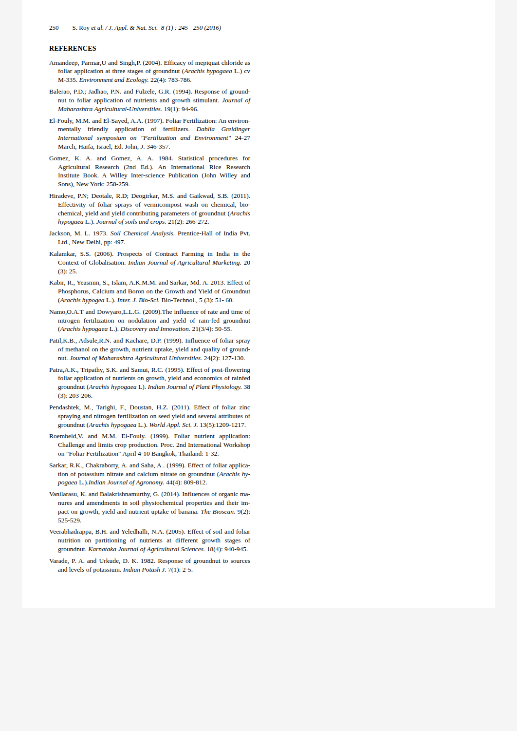250 S. Roy et al. / J. Appl. & Nat. Sci. 8 (1) : 245 - 250 (2016)
REFERENCES
Amandeep, Parmar,U and Singh,P. (2004). Efficacy of mepiquat chloride as foliar application at three stages of groundnut (Arachis hypogaea L.) cv M-335. Environment and Ecology. 22(4): 783-786.
Balerao, P.D.; Jadhao, P.N. and Fulzele, G.R. (1994). Response of groundnut to foliar application of nutrients and growth stimulant. Journal of Maharashtra Agricultural-Universities. 19(1): 94-96.
El-Fouly, M.M. and El-Sayed, A.A. (1997). Foliar Fertilization: An environmentally friendly application of fertilizers. Dahlia Greidinger International symposium on "Fertilization and Environment" 24-27 March, Haifa, Israel, Ed. John, J. 346-357.
Gomez, K. A. and Gomez, A. A. 1984. Statistical procedures for Agricultural Research (2nd Ed.). An International Rice Research Institute Book. A Willey Inter-science Publication (John Willey and Sons), New York: 258-259.
Hiradeve, P.N; Deotale, R.D; Deogirkar, M.S. and Gaikwad, S.B. (2011). Effectivity of foliar sprays of vermicompost wash on chemical, biochemical, yield and yield contributing parameters of groundnut (Arachis hypogaea L.). Journal of soils and crops. 21(2): 266-272.
Jackson, M. L. 1973. Soil Chemical Analysis. Prentice-Hall of India Pvt. Ltd., New Delhi, pp: 497.
Kalamkar, S.S. (2006). Prospects of Contract Farming in India in the Context of Globalisation. Indian Journal of Agricultural Marketing. 20 (3): 25.
Kabir, R., Yeasmin, S., Islam, A.K.M.M. and Sarkar, Md. A. 2013. Effect of Phosphorus, Calcium and Boron on the Growth and Yield of Groundnut (Arachis hypogea L.). Inter. J. Bio-Sci. Bio-Technol., 5 (3): 51- 60.
Namo,O.A.T and Dowyaro,L.L.G. (2009).The influence of rate and time of nitrogen fertilization on nodulation and yield of rain-fed groundnut (Arachis hypogaea L.). Discovery and Innovation. 21(3/4): 50-55.
Patil,K.B., Adsule,R.N. and Kachare, D.P. (1999). Influence of foliar spray of methanol on the growth, nutrient uptake, yield and quality of groundnut. Journal of Maharashtra Agricultural Universities. 24(2): 127-130.
Patra,A.K., Tripathy, S.K. and Samui, R.C. (1995). Effect of post-flowering foliar application of nutrients on growth, yield and economics of rainfed groundnut (Arachis hypogaea L). Indian Journal of Plant Physiology. 38 (3): 203-206.
Pendashtek, M., Tarighi, F., Doustan, H.Z. (2011). Effect of foliar zinc spraying and nitrogen fertilization on seed yield and several attributes of groundnut (Arachis hypogaea L.). World Appl. Sci. J. 13(5):1209-1217.
Roemheld,V. and M.M. El-Fouly. (1999). Foliar nutrient application: Challenge and limits crop production. Proc. 2nd International Workshop on "Foliar Fertilization" April 4-10 Bangkok, Thailand: 1-32.
Sarkar, R.K., Chakraborty, A. and Saha, A . (1999). Effect of foliar application of potassium nitrate and calcium nitrate on groundnut (Arachis hypogaea L.).Indian Journal of Agronomy. 44(4): 809-812.
Vanilarasu, K. and Balakrishnamurthy, G. (2014). Influences of organic manures and amendments in soil physiochemical properties and their impact on growth, yield and nutrient uptake of banana. The Bioscan. 9(2): 525-529.
Veerabhadrappa, B.H. and Yeledhalli, N.A. (2005). Effect of soil and foliar nutrition on partitioning of nutrients at different growth stages of groundnut. Karnataka Journal of Agricultural Sciences. 18(4): 940-945.
Varade, P. A. and Urkude, D. K. 1982. Response of groundnut to sources and levels of potassium. Indian Potash J. 7(1): 2-5.